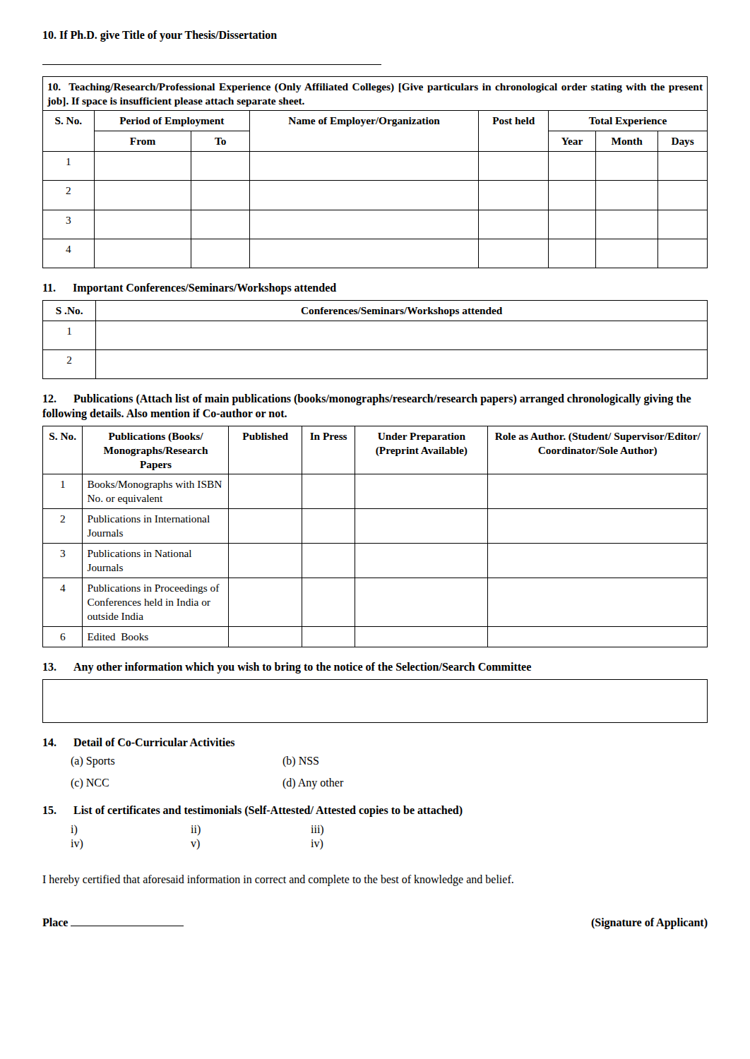10. If Ph.D. give Title of your Thesis/Dissertation
| 10. Teaching/Research/Professional Experience (Only Affiliated Colleges) [Give particulars in chronological order stating with the present job]. If space is insufficient please attach separate sheet. |
| S. No. | Period of Employment | Name of Employer/Organization | Post held | Total Experience |
| From | To | Year | Month | Days |
| 1 | | | | | | | |
| 2 | | | | | | | |
| 3 | | | | | | | |
| 4 | | | | | | | |
11. Important Conferences/Seminars/Workshops attended
| S .No. | Conferences/Seminars/Workshops attended |
| --- | --- |
| 1 | |
| 2 | |
12. Publications (Attach list of main publications (books/monographs/research/research papers) arranged chronologically giving the following details. Also mention if Co-author or not.
| S. No. | Publications (Books/ Monographs/Research Papers | Published | In Press | Under Preparation (Preprint Available) | Role as Author. (Student/ Supervisor/Editor/ Coordinator/Sole Author) |
| --- | --- | --- | --- | --- | --- |
| 1 | Books/Monographs with ISBN No. or equivalent | | | | |
| 2 | Publications in International Journals | | | | |
| 3 | Publications in National Journals | | | | |
| 4 | Publications in Proceedings of Conferences held in India or outside India | | | | |
| 6 | Edited Books | | | | |
13. Any other information which you wish to bring to the notice of the Selection/Search Committee
14. Detail of Co-Curricular Activities
(a) Sports(b) NSS
(c) NCC(d) Any other
15. List of certificates and testimonials (Self-Attested/ Attested copies to be attached)
i) ii) iii)
iv) v) iv)
I hereby certified that aforesaid information in correct and complete to the best of knowledge and belief.
Place
(Signature of Applicant)